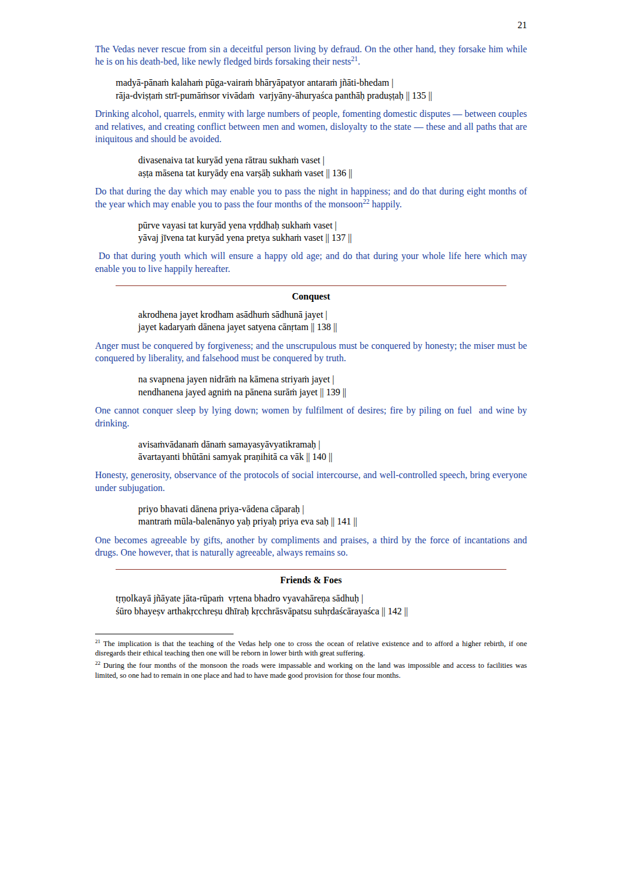21
The Vedas never rescue from sin a deceitful person living by defraud. On the other hand, they forsake him while he is on his death-bed, like newly fledged birds forsaking their nests21.
madyā-pānaṁ kalahaṁ pūga-vairaṁ bhāryāpatyor antaraṁ jñāti-bhedam |
rāja-dviṣṭaṁ strī-pumāṁsor vivādaṁ varjyāny-āhuryaśca panthāḥ praduṣṭaḥ || 135 ||
Drinking alcohol, quarrels, enmity with large numbers of people, fomenting domestic disputes — between couples and relatives, and creating conflict between men and women, disloyalty to the state — these and all paths that are iniquitous and should be avoided.
divasenaiva tat kuryād yena rātrau sukhaṁ vaset |
aṣṭa māsena tat kuryādy ena varṣāḥ sukhaṁ vaset || 136 ||
Do that during the day which may enable you to pass the night in happiness; and do that during eight months of the year which may enable you to pass the four months of the monsoon22 happily.
pūrve vayasi tat kuryād yena vṛddhaḥ sukhaṁ vaset |
yāvaj jīvena tat kuryād yena pretya sukhaṁ vaset || 137 ||
Do that during youth which will ensure a happy old age; and do that during your whole life here which may enable you to live happily hereafter.
Conquest
akrodhena jayet krodham asādhuṁ sādhunā jayet |
jayet kadaryaṁ dānena jayet satyena cānṛtam || 138 ||
Anger must be conquered by forgiveness; and the unscrupulous must be conquered by honesty; the miser must be conquered by liberality, and falsehood must be conquered by truth.
na svapnena jayen nidrāṁ na kāmena striyaṁ jayet |
nendhanena jayed agniṁ na pānena surāṁ jayet || 139 ||
One cannot conquer sleep by lying down; women by fulfilment of desires; fire by piling on fuel and wine by drinking.
avisaṁvādanaṁ dānaṁ samayasyāvyatikramaḥ |
āvartayanti bhūtāni samyak praṇihitā ca vāk || 140 ||
Honesty, generosity, observance of the protocols of social intercourse, and well-controlled speech, bring everyone under subjugation.
priyo bhavati dānena priya-vādena cāparaḥ |
mantraṁ mūla-balenānyo yaḥ priyaḥ priya eva saḥ || 141 ||
One becomes agreeable by gifts, another by compliments and praises, a third by the force of incantations and drugs. One however, that is naturally agreeable, always remains so.
Friends & Foes
tṛṇolkayā jñāyate jāta-rūpaṁ vṛtena bhadro vyavahāreṇa sādhuḥ |
śūro bhayeṣv arthakṛcchreṣu dhīraḥ kṛcchrāsvāpatsu suhṛdaścārayaśca || 142 ||
21 The implication is that the teaching of the Vedas help one to cross the ocean of relative existence and to afford a higher rebirth, if one disregards their ethical teaching then one will be reborn in lower birth with great suffering.
22 During the four months of the monsoon the roads were impassable and working on the land was impossible and access to facilities was limited, so one had to remain in one place and had to have made good provision for those four months.